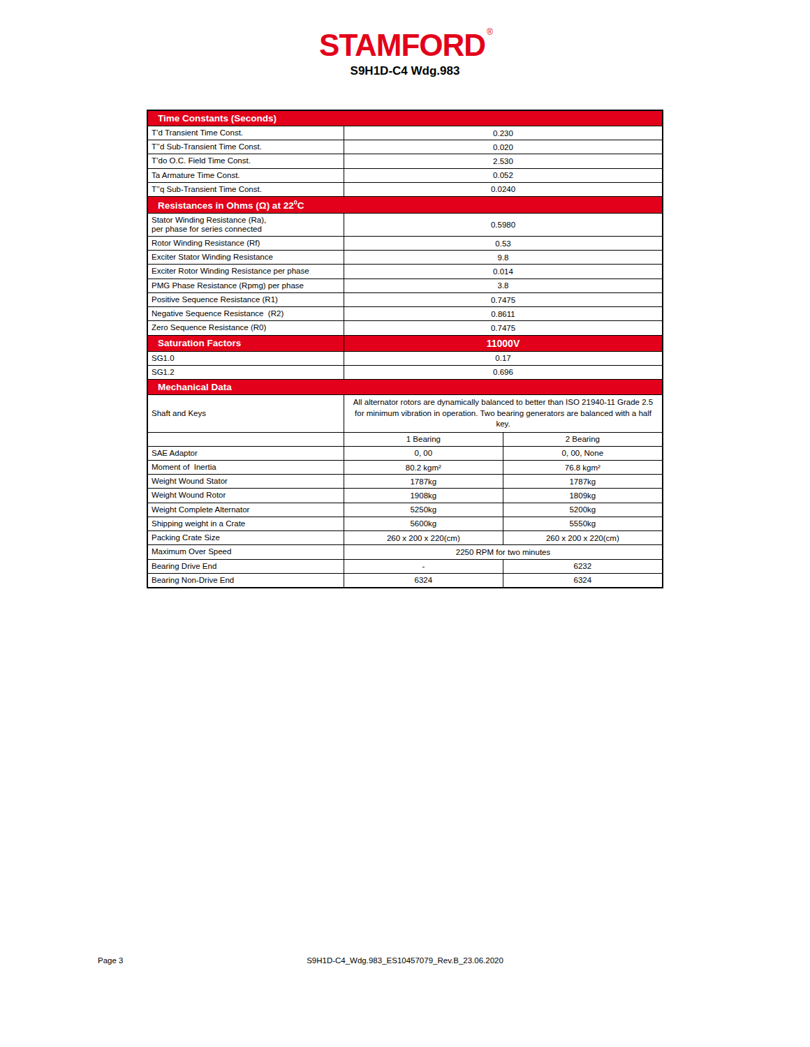STAMFORD®
S9H1D-C4 Wdg.983
| Time Constants (Seconds) |
| T’d Transient Time Const. | 0.230 |
| T’’d Sub-Transient Time Const. | 0.020 |
| T’do O.C. Field Time Const. | 2.530 |
| Ta Armature Time Const. | 0.052 |
| T’’q Sub-Transient Time Const. | 0.0240 |
| Resistances in Ohms (Ω) at 22 0 C |
| Stator Winding Resistance (Ra), per phase for series connected | 0.5980 |
| Rotor Winding Resistance (Rf) | 0.53 |
| Exciter Stator Winding Resistance | 9.8 |
| Exciter Rotor Winding Resistance per phase | 0.014 |
| PMG Phase Resistance (Rpmg) per phase | 3.8 |
| Positive Sequence Resistance (R1) | 0.7475 |
| Negative Sequence Resistance (R2) | 0.8611 |
| Zero Sequence Resistance (R0) | 0.7475 |
| Saturation Factors | 11000V |
| SG1.0 | 0.17 |
| SG1.2 | 0.696 |
| Mechanical Data |
| Shaft and Keys | All alternator rotors are dynamically balanced to better than ISO 21940-11 Grade 2.5 for minimum vibration in operation. Two bearing generators are balanced with a half key. |
| | 1 Bearing | 2 Bearing |
| SAE Adaptor | 0, 00 | 0, 00, None |
| Moment of Inertia | 80.2 kgm² | 76.8 kgm² |
| Weight Wound Stator | 1787kg | 1787kg |
| Weight Wound Rotor | 1908kg | 1809kg |
| Weight Complete Alternator | 5250kg | 5200kg |
| Shipping weight in a Crate | 5600kg | 5550kg |
| Packing Crate Size | 260 x 200 x 220(cm) | 260 x 200 x 220(cm) |
| Maximum Over Speed | 2250 RPM for two minutes |
| Bearing Drive End | - | 6232 |
| Bearing Non-Drive End | 6324 | 6324 |
Page 3 S9H1D-C4_Wdg.983_ES10457079_Rev.B_23.06.2020